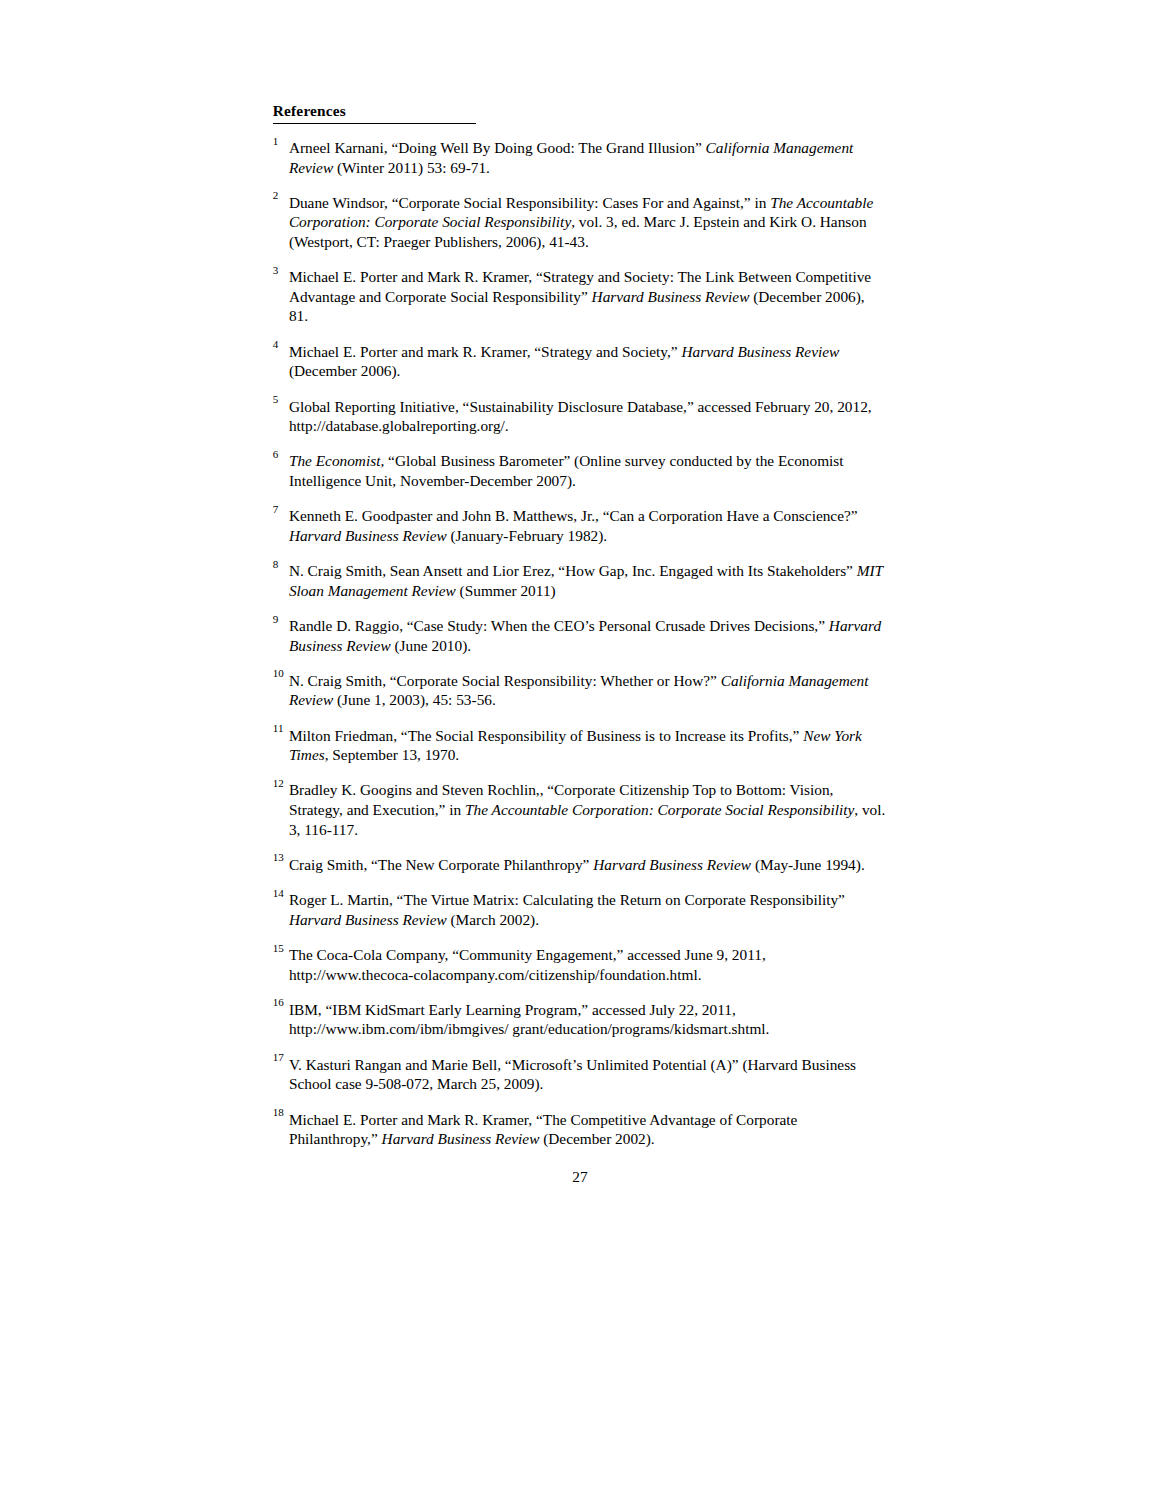References
1 Arneel Karnani, “Doing Well By Doing Good: The Grand Illusion” California Management Review (Winter 2011) 53: 69-71.
2 Duane Windsor, “Corporate Social Responsibility: Cases For and Against,” in The Accountable Corporation: Corporate Social Responsibility, vol. 3, ed. Marc J. Epstein and Kirk O. Hanson (Westport, CT: Praeger Publishers, 2006), 41-43.
3 Michael E. Porter and Mark R. Kramer, “Strategy and Society: The Link Between Competitive Advantage and Corporate Social Responsibility” Harvard Business Review (December 2006), 81.
4 Michael E. Porter and mark R. Kramer, “Strategy and Society,” Harvard Business Review (December 2006).
5 Global Reporting Initiative, “Sustainability Disclosure Database,” accessed February 20, 2012, http://database.globalreporting.org/.
6 The Economist, “Global Business Barometer” (Online survey conducted by the Economist Intelligence Unit, November-December 2007).
7 Kenneth E. Goodpaster and John B. Matthews, Jr., “Can a Corporation Have a Conscience?” Harvard Business Review (January-February 1982).
8 N. Craig Smith, Sean Ansett and Lior Erez, “How Gap, Inc. Engaged with Its Stakeholders” MIT Sloan Management Review (Summer 2011)
9 Randle D. Raggio, “Case Study: When the CEO’s Personal Crusade Drives Decisions,” Harvard Business Review (June 2010).
10 N. Craig Smith, “Corporate Social Responsibility: Whether or How?” California Management Review (June 1, 2003), 45: 53-56.
11 Milton Friedman, “The Social Responsibility of Business is to Increase its Profits,” New York Times, September 13, 1970.
12 Bradley K. Googins and Steven Rochlin,, “Corporate Citizenship Top to Bottom: Vision, Strategy, and Execution,” in The Accountable Corporation: Corporate Social Responsibility, vol. 3, 116-117.
13 Craig Smith, “The New Corporate Philanthropy” Harvard Business Review (May-June 1994).
14 Roger L. Martin, “The Virtue Matrix: Calculating the Return on Corporate Responsibility” Harvard Business Review (March 2002).
15 The Coca-Cola Company, “Community Engagement,” accessed June 9, 2011, http://www.thecoca-colacompany.com/citizenship/foundation.html.
16 IBM, “IBM KidSmart Early Learning Program,” accessed July 22, 2011, http://www.ibm.com/ibm/ibmgives/ grant/education/programs/kidsmart.shtml.
17 V. Kasturi Rangan and Marie Bell, “Microsoft’s Unlimited Potential (A)” (Harvard Business School case 9-508-072, March 25, 2009).
18 Michael E. Porter and Mark R. Kramer, “The Competitive Advantage of Corporate Philanthropy,” Harvard Business Review (December 2002).
27